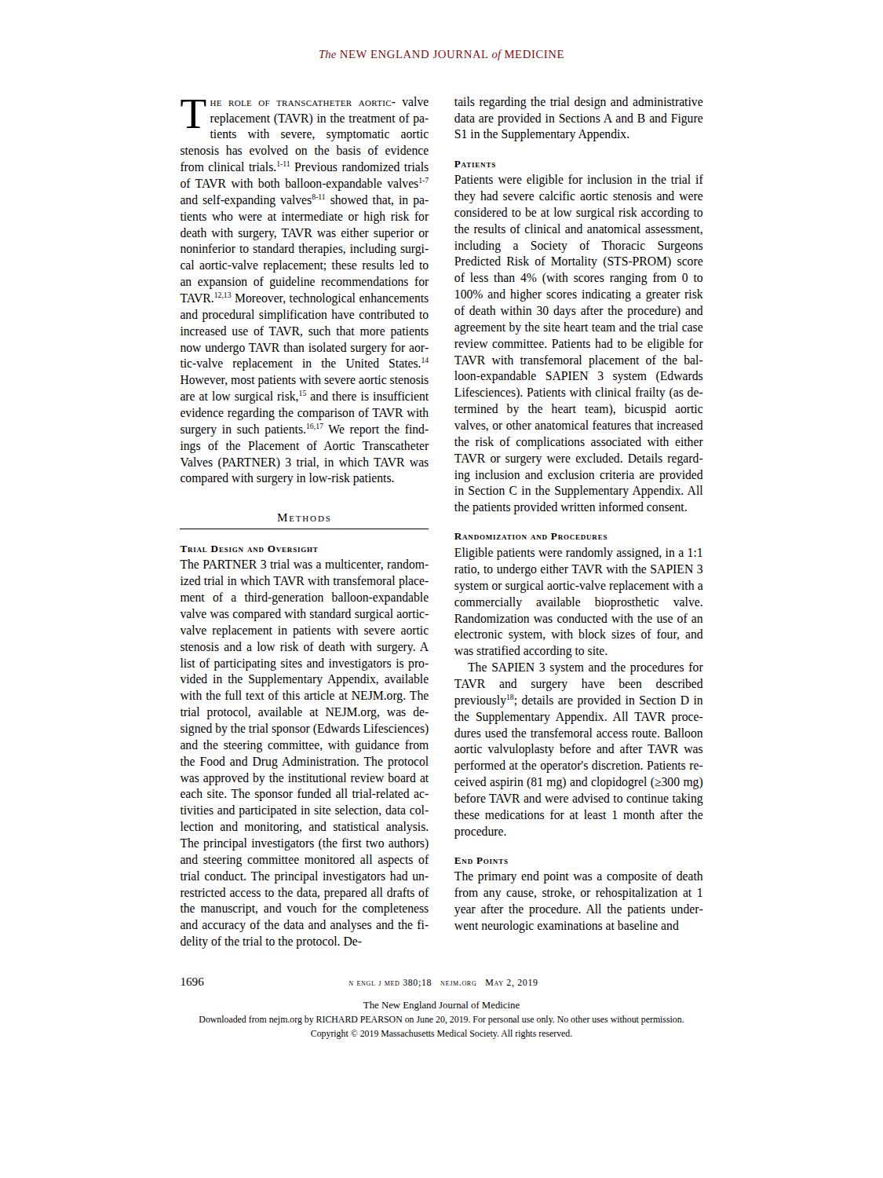The NEW ENGLAND JOURNAL of MEDICINE
The role of transcatheter aortic- valve replacement (TAVR) in the treatment of patients with severe, symptomatic aortic stenosis has evolved on the basis of evidence from clinical trials.1-11 Previous randomized trials of TAVR with both balloon-expandable valves1-7 and self-expanding valves8-11 showed that, in patients who were at intermediate or high risk for death with surgery, TAVR was either superior or noninferior to standard therapies, including surgical aortic-valve replacement; these results led to an expansion of guideline recommendations for TAVR.12,13 Moreover, technological enhancements and procedural simplification have contributed to increased use of TAVR, such that more patients now undergo TAVR than isolated surgery for aortic-valve replacement in the United States.14 However, most patients with severe aortic stenosis are at low surgical risk,15 and there is insufficient evidence regarding the comparison of TAVR with surgery in such patients.16,17 We report the findings of the Placement of Aortic Transcatheter Valves (PARTNER) 3 trial, in which TAVR was compared with surgery in low-risk patients.
Methods
Trial Design and Oversight
The PARTNER 3 trial was a multicenter, randomized trial in which TAVR with transfemoral placement of a third-generation balloon-expandable valve was compared with standard surgical aortic-valve replacement in patients with severe aortic stenosis and a low risk of death with surgery. A list of participating sites and investigators is provided in the Supplementary Appendix, available with the full text of this article at NEJM.org. The trial protocol, available at NEJM.org, was designed by the trial sponsor (Edwards Lifesciences) and the steering committee, with guidance from the Food and Drug Administration. The protocol was approved by the institutional review board at each site. The sponsor funded all trial-related activities and participated in site selection, data collection and monitoring, and statistical analysis. The principal investigators (the first two authors) and steering committee monitored all aspects of trial conduct. The principal investigators had unrestricted access to the data, prepared all drafts of the manuscript, and vouch for the completeness and accuracy of the data and analyses and the fidelity of the trial to the protocol. De-
tails regarding the trial design and administrative data are provided in Sections A and B and Figure S1 in the Supplementary Appendix.
Patients
Patients were eligible for inclusion in the trial if they had severe calcific aortic stenosis and were considered to be at low surgical risk according to the results of clinical and anatomical assessment, including a Society of Thoracic Surgeons Predicted Risk of Mortality (STS-PROM) score of less than 4% (with scores ranging from 0 to 100% and higher scores indicating a greater risk of death within 30 days after the procedure) and agreement by the site heart team and the trial case review committee. Patients had to be eligible for TAVR with transfemoral placement of the balloon-expandable SAPIEN 3 system (Edwards Lifesciences). Patients with clinical frailty (as determined by the heart team), bicuspid aortic valves, or other anatomical features that increased the risk of complications associated with either TAVR or surgery were excluded. Details regarding inclusion and exclusion criteria are provided in Section C in the Supplementary Appendix. All the patients provided written informed consent.
Randomization and Procedures
Eligible patients were randomly assigned, in a 1:1 ratio, to undergo either TAVR with the SAPIEN 3 system or surgical aortic-valve replacement with a commercially available bioprosthetic valve. Randomization was conducted with the use of an electronic system, with block sizes of four, and was stratified according to site.
The SAPIEN 3 system and the procedures for TAVR and surgery have been described previously18; details are provided in Section D in the Supplementary Appendix. All TAVR procedures used the transfemoral access route. Balloon aortic valvuloplasty before and after TAVR was performed at the operator's discretion. Patients received aspirin (81 mg) and clopidogrel (≥300 mg) before TAVR and were advised to continue taking these medications for at least 1 month after the procedure.
End Points
The primary end point was a composite of death from any cause, stroke, or rehospitalization at 1 year after the procedure. All the patients underwent neurologic examinations at baseline and
1696 n engl j med 380;18 nejm.org May 2, 2019
The New England Journal of Medicine
Downloaded from nejm.org by RICHARD PEARSON on June 20, 2019. For personal use only. No other uses without permission.
Copyright © 2019 Massachusetts Medical Society. All rights reserved.